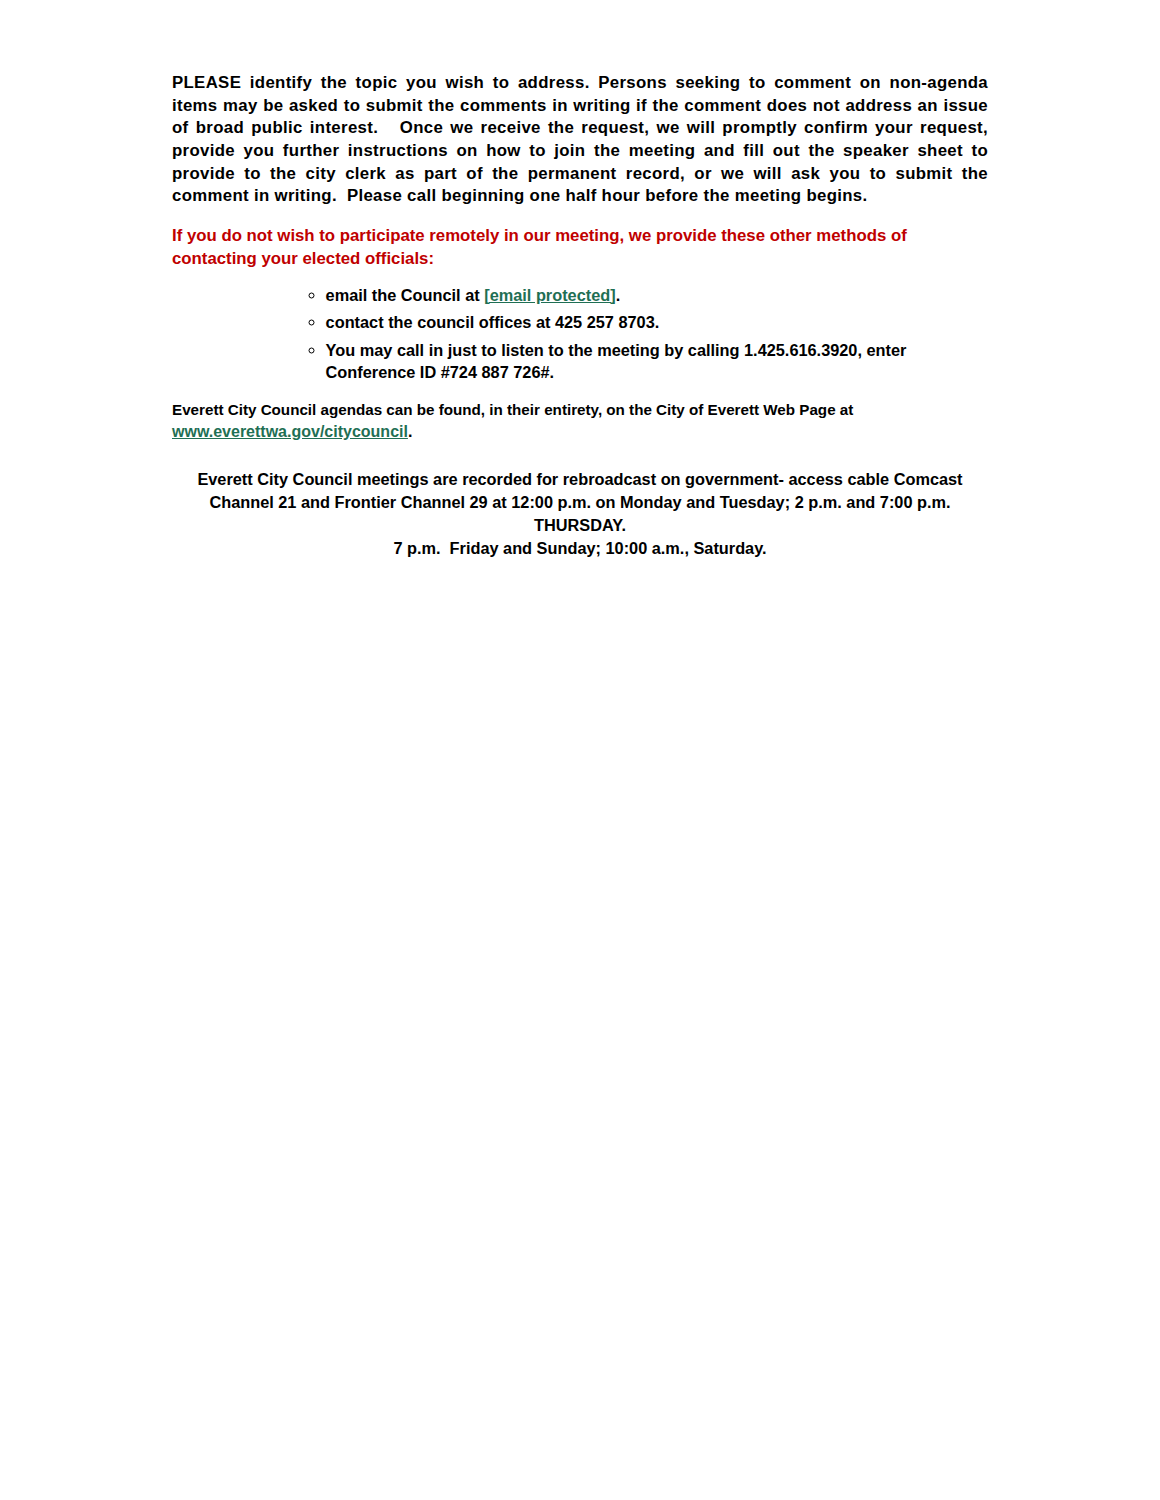PLEASE identify the topic you wish to address. Persons seeking to comment on non-agenda items may be asked to submit the comments in writing if the comment does not address an issue of broad public interest. Once we receive the request, we will promptly confirm your request, provide you further instructions on how to join the meeting and fill out the speaker sheet to provide to the city clerk as part of the permanent record, or we will ask you to submit the comment in writing. Please call beginning one half hour before the meeting begins.
If you do not wish to participate remotely in our meeting, we provide these other methods of contacting your elected officials:
email the Council at [email protected].
contact the council offices at 425 257 8703.
You may call in just to listen to the meeting by calling 1.425.616.3920, enter Conference ID #724 887 726#.
Everett City Council agendas can be found, in their entirety, on the City of Everett Web Page at www.everettwa.gov/citycouncil.
Everett City Council meetings are recorded for rebroadcast on government- access cable Comcast Channel 21 and Frontier Channel 29 at 12:00 p.m. on Monday and Tuesday; 2 p.m. and 7:00 p.m.THURSDAY. 7 p.m. Friday and Sunday; 10:00 a.m., Saturday.